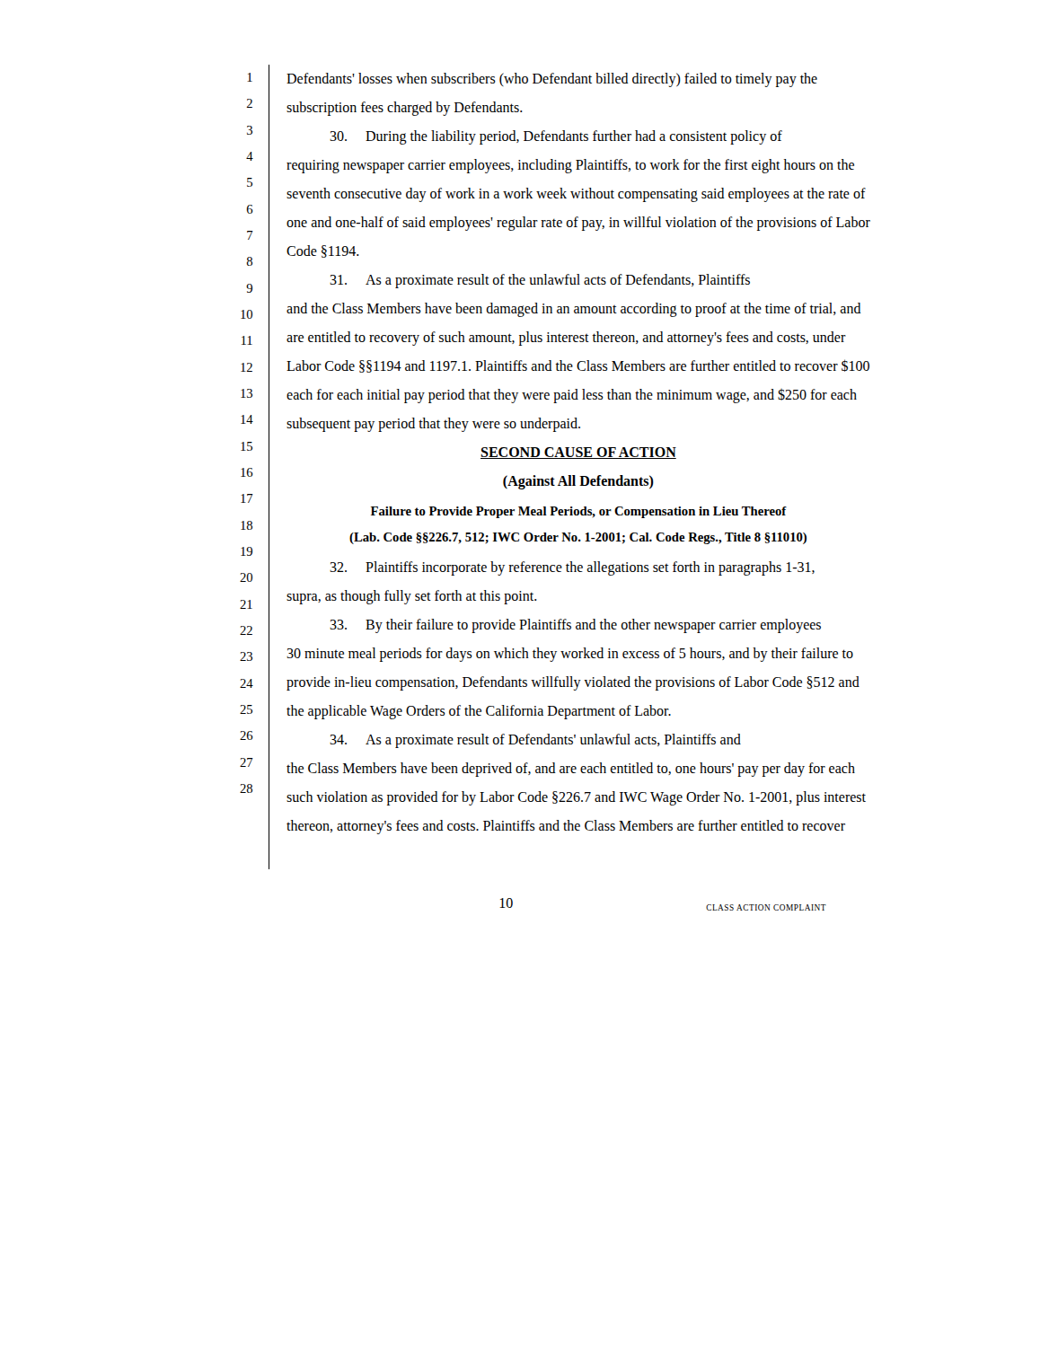1
2
3
4
5
6
7
8
9
10
11
12
13
14
15
16
17
18
19
20
21
22
23
24
25
26
27
28
Defendants' losses when subscribers (who Defendant billed directly) failed to timely pay the
subscription fees charged by Defendants.
30. During the liability period, Defendants further had a consistent policy of
requiring newspaper carrier employees, including Plaintiffs, to work for the first eight hours on the
seventh consecutive day of work in a work week without compensating said employees at the rate of
one and one-half of said employees' regular rate of pay, in willful violation of the provisions of Labor
Code §1194.
31. As a proximate result of the unlawful acts of Defendants, Plaintiffs
and the Class Members have been damaged in an amount according to proof at the time of trial, and
are entitled to recovery of such amount, plus interest thereon, and attorney's fees and costs, under
Labor Code §§1194 and 1197.1. Plaintiffs and the Class Members are further entitled to recover $100
each for each initial pay period that they were paid less than the minimum wage, and $250 for each
subsequent pay period that they were so underpaid.
SECOND CAUSE OF ACTION
(Against All Defendants)
Failure to Provide Proper Meal Periods, or Compensation in Lieu Thereof
(Lab. Code §§226.7, 512; IWC Order No. 1-2001; Cal. Code Regs., Title 8 §11010)
32. Plaintiffs incorporate by reference the allegations set forth in paragraphs 1-31,
supra, as though fully set forth at this point.
33. By their failure to provide Plaintiffs and the other newspaper carrier employees
30 minute meal periods for days on which they worked in excess of 5 hours, and by their failure to
provide in-lieu compensation, Defendants willfully violated the provisions of Labor Code §512 and
the applicable Wage Orders of the California Department of Labor.
34. As a proximate result of Defendants' unlawful acts, Plaintiffs and
the Class Members have been deprived of, and are each entitled to, one hours' pay per day for each
such violation as provided for by Labor Code §226.7 and IWC Wage Order No. 1-2001, plus interest
thereon, attorney's fees and costs. Plaintiffs and the Class Members are further entitled to recover
10 CLASS ACTION COMPLAINT